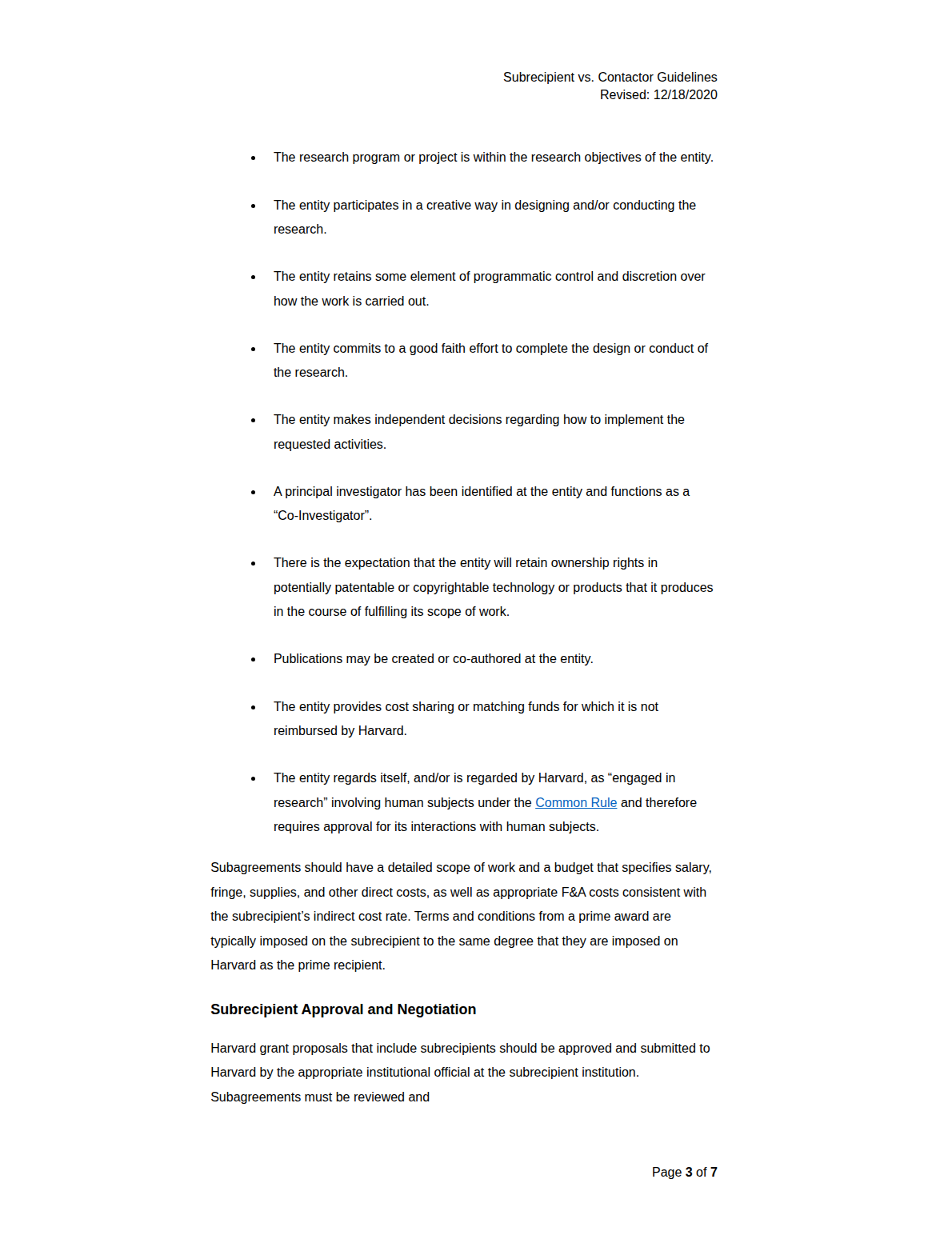Subrecipient vs. Contactor Guidelines
Revised: 12/18/2020
The research program or project is within the research objectives of the entity.
The entity participates in a creative way in designing and/or conducting the research.
The entity retains some element of programmatic control and discretion over how the work is carried out.
The entity commits to a good faith effort to complete the design or conduct of the research.
The entity makes independent decisions regarding how to implement the requested activities.
A principal investigator has been identified at the entity and functions as a “Co-Investigator”.
There is the expectation that the entity will retain ownership rights in potentially patentable or copyrightable technology or products that it produces in the course of fulfilling its scope of work.
Publications may be created or co-authored at the entity.
The entity provides cost sharing or matching funds for which it is not reimbursed by Harvard.
The entity regards itself, and/or is regarded by Harvard, as “engaged in research” involving human subjects under the Common Rule and therefore requires approval for its interactions with human subjects.
Subagreements should have a detailed scope of work and a budget that specifies salary, fringe, supplies, and other direct costs, as well as appropriate F&A costs consistent with the subrecipient’s indirect cost rate. Terms and conditions from a prime award are typically imposed on the subrecipient to the same degree that they are imposed on Harvard as the prime recipient.
Subrecipient Approval and Negotiation
Harvard grant proposals that include subrecipients should be approved and submitted to Harvard by the appropriate institutional official at the subrecipient institution. Subagreements must be reviewed and
Page 3 of 7